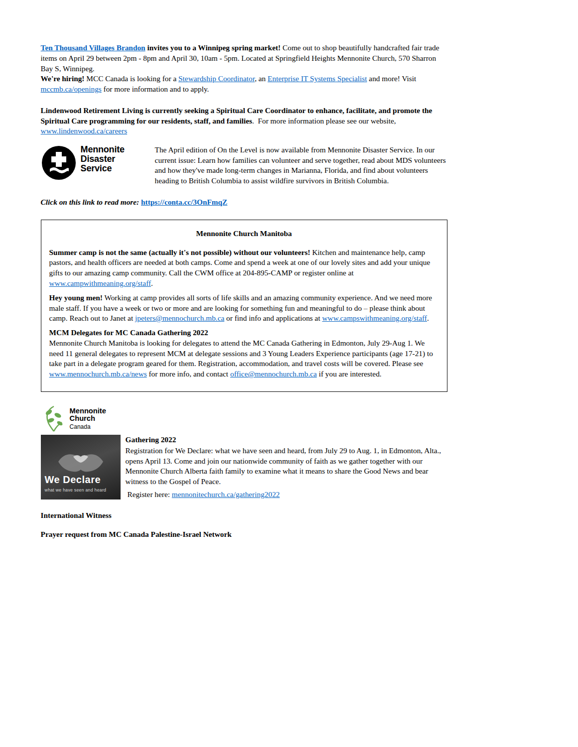Ten Thousand Villages Brandon invites you to a Winnipeg spring market! Come out to shop beautifully handcrafted fair trade items on April 29 between 2pm - 8pm and April 30, 10am - 5pm. Located at Springfield Heights Mennonite Church, 570 Sharron Bay S, Winnipeg.
We're hiring! MCC Canada is looking for a Stewardship Coordinator, an Enterprise IT Systems Specialist and more! Visit mccmb.ca/openings for more information and to apply.
Lindenwood Retirement Living is currently seeking a Spiritual Care Coordinator to enhance, facilitate, and promote the Spiritual Care programming for our residents, staff, and families. For more information please see our website, www.lindenwood.ca/careers
Mennonite
Disaster
Service
The April edition of On the Level is now available from Mennonite Disaster Service. In our current issue: Learn how families can volunteer and serve together, read about MDS volunteers and how they've made long-term changes in Marianna, Florida, and find about volunteers heading to British Columbia to assist wildfire survivors in British Columbia.
Click on this link to read more: https://conta.cc/3OnFmqZ
Mennonite Church Manitoba
Summer camp is not the same (actually it's not possible) without our volunteers! Kitchen and maintenance help, camp pastors, and health officers are needed at both camps. Come and spend a week at one of our lovely sites and add your unique gifts to our amazing camp community. Call the CWM office at 204-895-CAMP or register online at www.campwithmeaning.org/staff.
Hey young men! Working at camp provides all sorts of life skills and an amazing community experience. And we need more male staff. If you have a week or two or more and are looking for something fun and meaningful to do – please think about camp. Reach out to Janet at jpeters@mennochurch.mb.ca or find info and applications at www.campswithmeaning.org/staff.
MCM Delegates for MC Canada Gathering 2022
Mennonite Church Manitoba is looking for delegates to attend the MC Canada Gathering in Edmonton, July 29-Aug 1. We need 11 general delegates to represent MCM at delegate sessions and 3 Young Leaders Experience participants (age 17-21) to take part in a delegate program geared for them. Registration, accommodation, and travel costs will be covered. Please see www.mennochurch.mb.ca/news for more info, and contact office@mennochurch.mb.ca if you are interested.
Mennonite
Church
Canada
We Declare
what we have seen and heard
Gathering 2022
Registration for We Declare: what we have seen and heard, from July 29 to Aug. 1, in Edmonton, Alta., opens April 13. Come and join our nationwide community of faith as we gather together with our Mennonite Church Alberta faith family to examine what it means to share the Good News and bear witness to the Gospel of Peace.
Register here: mennonitechurch.ca/gathering2022
International Witness
Prayer request from MC Canada Palestine-Israel Network